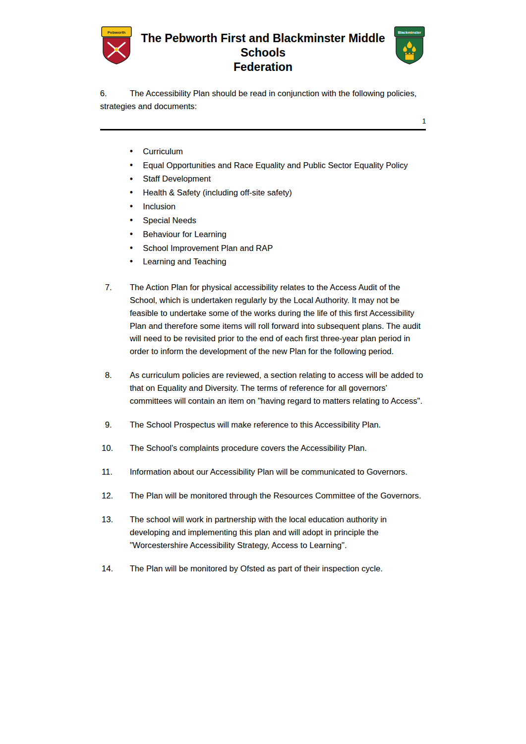Pebworth
The Pebworth First and Blackminster Middle Schools
Federation
Blackminster
6. The Accessibility Plan should be read in conjunction with the following policies, strategies and documents:
1
Curriculum
Equal Opportunities and Race Equality and Public Sector Equality Policy
Staff Development
Health & Safety (including off-site safety)
Inclusion
Special Needs
Behaviour for Learning
School Improvement Plan and RAP
Learning and Teaching
The Action Plan for physical accessibility relates to the Access Audit of the School, which is undertaken regularly by the Local Authority. It may not be feasible to undertake some of the works during the life of this first Accessibility Plan and therefore some items will roll forward into subsequent plans. The audit will need to be revisited prior to the end of each first three-year plan period in order to inform the development of the new Plan for the following period.
As curriculum policies are reviewed, a section relating to access will be added to that on Equality and Diversity. The terms of reference for all governors' committees will contain an item on "having regard to matters relating to Access".
The School Prospectus will make reference to this Accessibility Plan.
The School's complaints procedure covers the Accessibility Plan.
Information about our Accessibility Plan will be communicated to Governors.
The Plan will be monitored through the Resources Committee of the Governors.
The school will work in partnership with the local education authority in developing and implementing this plan and will adopt in principle the "Worcestershire Accessibility Strategy, Access to Learning".
The Plan will be monitored by Ofsted as part of their inspection cycle.